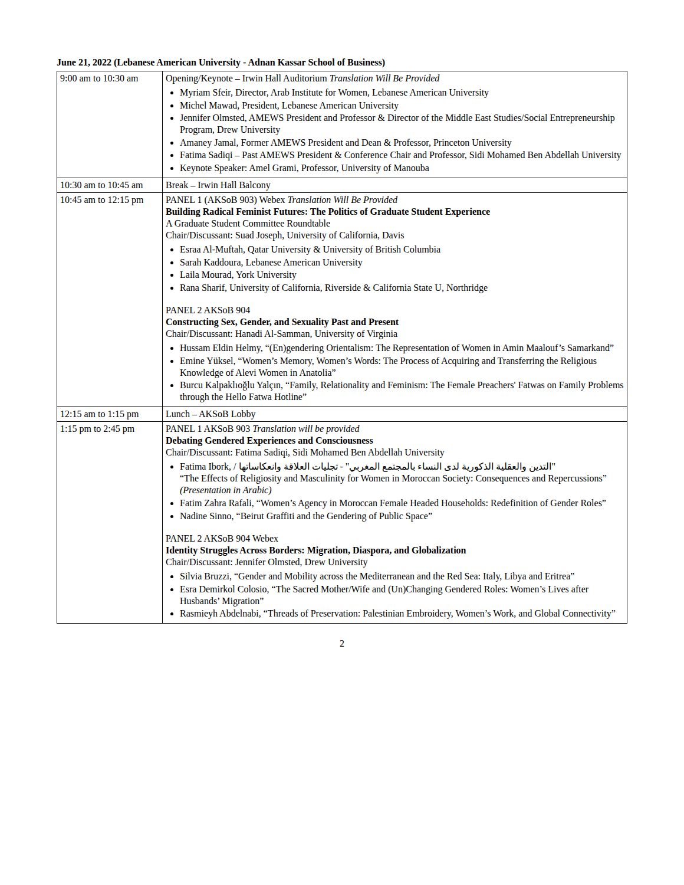June 21, 2022 (Lebanese American University - Adnan Kassar School of Business)
| 9:00 am to 10:30 am | Opening/Keynote – Irwin Hall Auditorium Translation Will Be Provided Myriam Sfeir, Director, Arab Institute for Women, Lebanese American University Michel Mawad, President, Lebanese American University Jennifer Olmsted, AMEWS President and Professor & Director of the Middle East Studies/Social Entrepreneurship Program, Drew University Amaney Jamal, Former AMEWS President and Dean & Professor, Princeton University Fatima Sadiqi – Past AMEWS President & Conference Chair and Professor, Sidi Mohamed Ben Abdellah University Keynote Speaker: Amel Grami, Professor, University of Manouba |
| 10:30 am to 10:45 am | Break – Irwin Hall Balcony |
| 10:45 am to 12:15 pm | PANEL 1 (AKSoB 903) Webex Translation Will Be Provided Building Radical Feminist Futures: The Politics of Graduate Student Experience A Graduate Student Committee Roundtable Chair/Discussant: Suad Joseph, University of California, Davis Esraa Al-Muftah, Qatar University & University of British Columbia Sarah Kaddoura, Lebanese American University Laila Mourad, York University Rana Sharif, University of California, Riverside & California State U, Northridge PANEL 2 AKSoB 904 Constructing Sex, Gender, and Sexuality Past and Present Chair/Discussant: Hanadi Al-Samman, University of Virginia Hussam Eldin Helmy, “(En)gendering Orientalism: The Representation of Women in Amin Maalouf’s Samarkand” Emine Yüksel, “Women’s Memory, Women’s Words: The Process of Acquiring and Transferring the Religious Knowledge of Alevi Women in Anatolia” Burcu Kalpaklıoğlu Yalçın, “Family, Relationality and Feminism: The Female Preachers' Fatwas on Family Problems through the Hello Fatwa Hotline” |
| 12:15 am to 1:15 pm | Lunch – AKSoB Lobby |
| 1:15 pm to 2:45 pm | PANEL 1 AKSoB 903 Translation will be provided Debating Gendered Experiences and Consciousness Chair/Discussant: Fatima Sadiqi, Sidi Mohamed Ben Abdellah University Fatima Ibork, "التدين والعقلية الذكورية لدى النساء بالمجتمع المغربي" - تجليات العلاقة وانعكاساتها / “The Effects of Religiosity and Masculinity for Women in Moroccan Society: Consequences and Repercussions” (Presentation in Arabic) Fatim Zahra Rafali, “Women’s Agency in Moroccan Female Headed Households: Redefinition of Gender Roles” Nadine Sinno, “Beirut Graffiti and the Gendering of Public Space” PANEL 2 AKSoB 904 Webex Identity Struggles Across Borders: Migration, Diaspora, and Globalization Chair/Discussant: Jennifer Olmsted, Drew University Silvia Bruzzi, “Gender and Mobility across the Mediterranean and the Red Sea: Italy, Libya and Eritrea” Esra Demirkol Colosio, “The Sacred Mother/Wife and (Un)Changing Gendered Roles: Women’s Lives after Husbands’ Migration” Rasmieyh Abdelnabi, “Threads of Preservation: Palestinian Embroidery, Women’s Work, and Global Connectivity” |
2